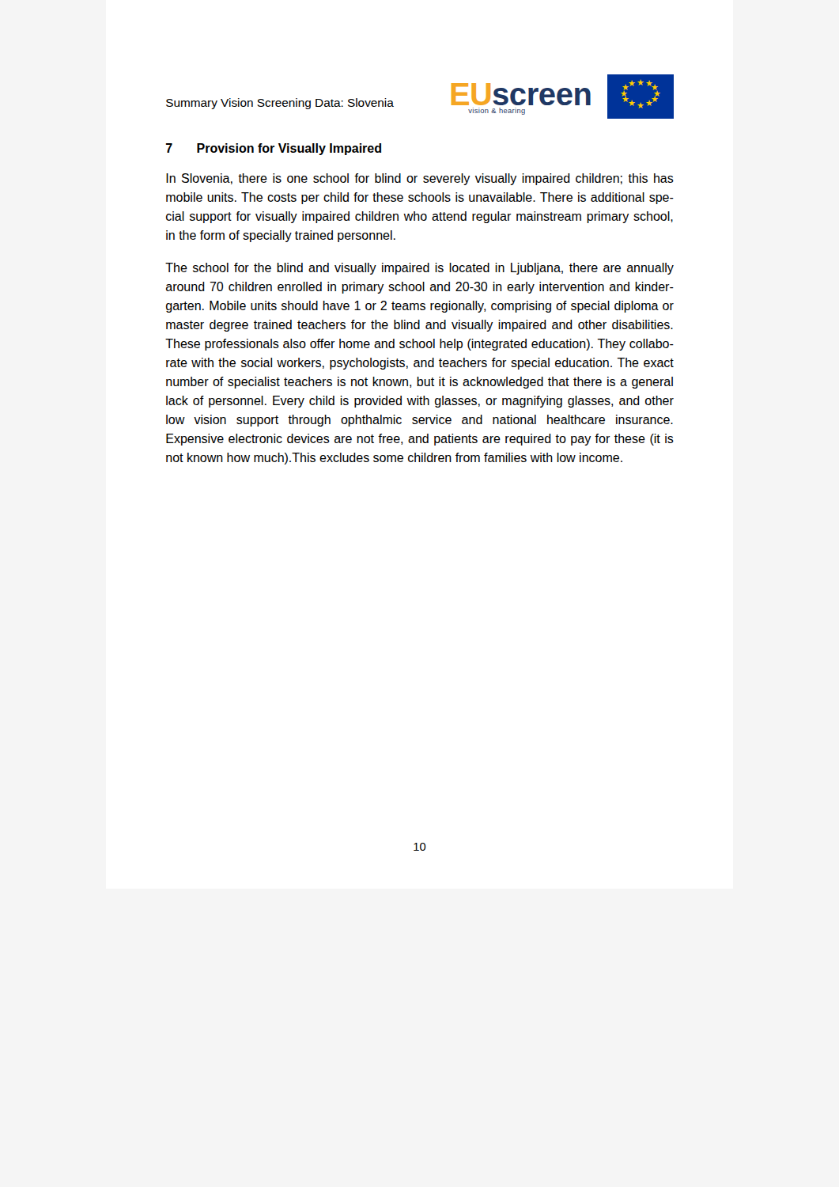Summary Vision Screening Data: Slovenia
EU screen vision & hearing
★ ★ ★ ★ ★ ★ ★ ★ ★ ★ ★ ★
7 Provision for Visually Impaired
In Slovenia, there is one school for blind or severely visually impaired children; this has mobile units. The costs per child for these schools is unavailable. There is additional special support for visually impaired children who attend regular mainstream primary school, in the form of specially trained personnel.
The school for the blind and visually impaired is located in Ljubljana, there are annually around 70 children enrolled in primary school and 20-30 in early intervention and kindergarten. Mobile units should have 1 or 2 teams regionally, comprising of special diploma or master degree trained teachers for the blind and visually impaired and other disabilities. These professionals also offer home and school help (integrated education). They collaborate with the social workers, psychologists, and teachers for special education. The exact number of specialist teachers is not known, but it is acknowledged that there is a general lack of personnel. Every child is provided with glasses, or magnifying glasses, and other low vision support through ophthalmic service and national healthcare insurance. Expensive electronic devices are not free, and patients are required to pay for these (it is not known how much).This excludes some children from families with low income.
10